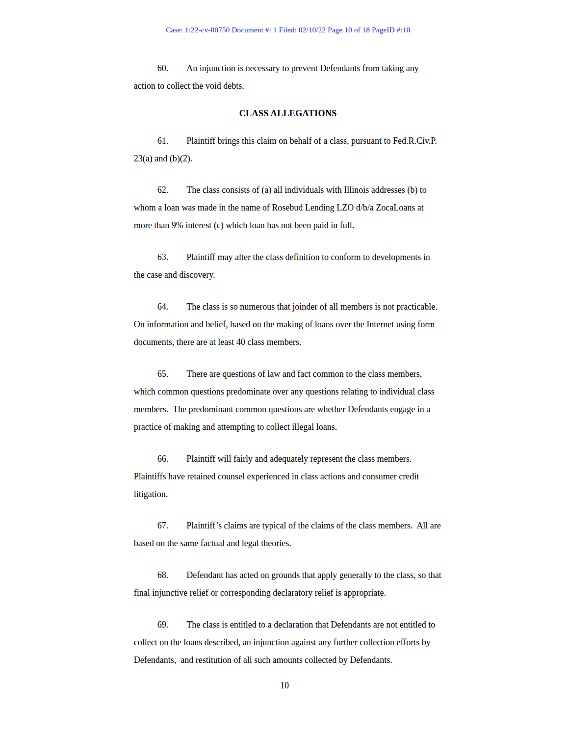Case: 1:22-cv-00750 Document #: 1 Filed: 02/10/22 Page 10 of 18 PageID #:10
60. An injunction is necessary to prevent Defendants from taking any action to collect the void debts.
CLASS ALLEGATIONS
61. Plaintiff brings this claim on behalf of a class, pursuant to Fed.R.Civ.P. 23(a) and (b)(2).
62. The class consists of (a) all individuals with Illinois addresses (b) to whom a loan was made in the name of Rosebud Lending LZO d/b/a ZocaLoans at more than 9% interest (c) which loan has not been paid in full.
63. Plaintiff may alter the class definition to conform to developments in the case and discovery.
64. The class is so numerous that joinder of all members is not practicable. On information and belief, based on the making of loans over the Internet using form documents, there are at least 40 class members.
65. There are questions of law and fact common to the class members, which common questions predominate over any questions relating to individual class members. The predominant common questions are whether Defendants engage in a practice of making and attempting to collect illegal loans.
66. Plaintiff will fairly and adequately represent the class members. Plaintiffs have retained counsel experienced in class actions and consumer credit litigation.
67. Plaintiff’s claims are typical of the claims of the class members. All are based on the same factual and legal theories.
68. Defendant has acted on grounds that apply generally to the class, so that final injunctive relief or corresponding declaratory relief is appropriate.
69. The class is entitled to a declaration that Defendants are not entitled to collect on the loans described, an injunction against any further collection efforts by Defendants, and restitution of all such amounts collected by Defendants.
10